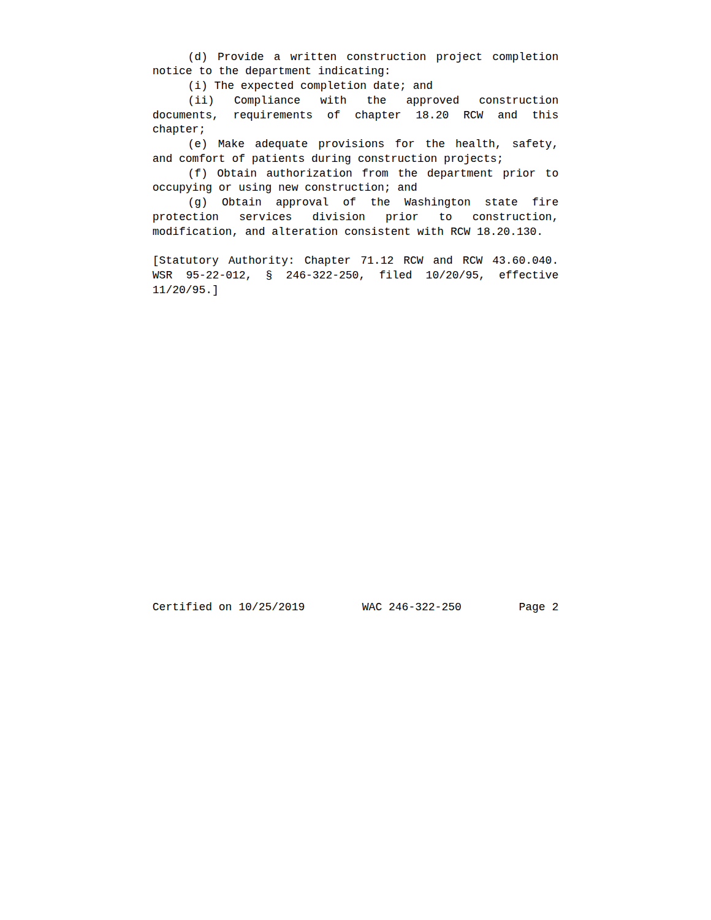(d) Provide a written construction project completion notice to the department indicating:
(i) The expected completion date; and
(ii) Compliance with the approved construction documents, requirements of chapter 18.20 RCW and this chapter;
(e) Make adequate provisions for the health, safety, and comfort of patients during construction projects;
(f) Obtain authorization from the department prior to occupying or using new construction; and
(g) Obtain approval of the Washington state fire protection services division prior to construction, modification, and alteration consistent with RCW 18.20.130.
[Statutory Authority: Chapter 71.12 RCW and RCW 43.60.040. WSR 95-22-012, § 246-322-250, filed 10/20/95, effective 11/20/95.]
Certified on 10/25/2019 WAC 246-322-250 Page 2